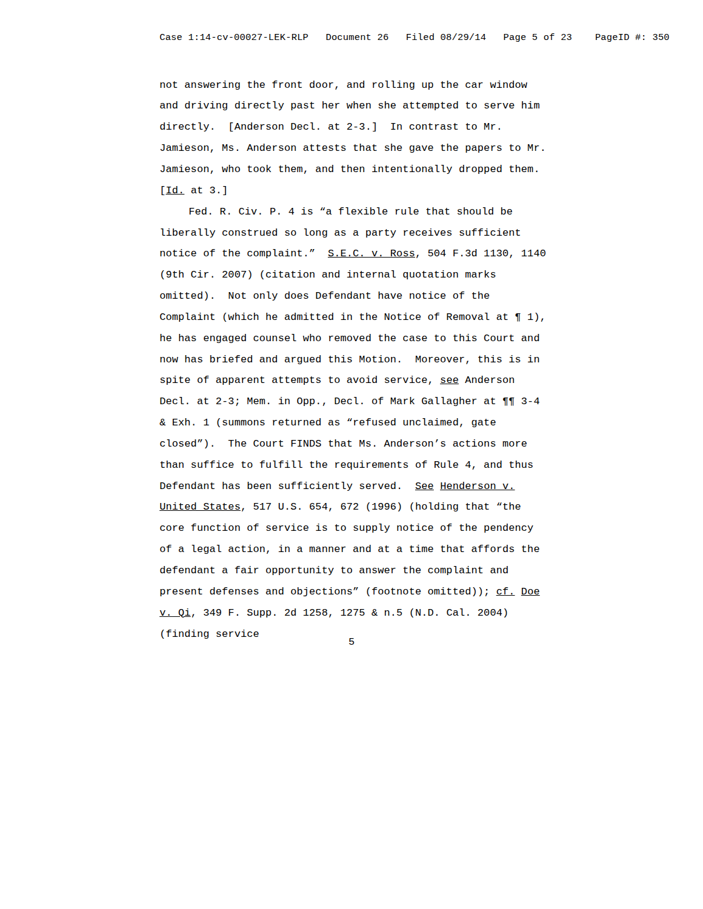Case 1:14-cv-00027-LEK-RLP Document 26 Filed 08/29/14 Page 5 of 23 PageID #: 350
not answering the front door, and rolling up the car window and driving directly past her when she attempted to serve him directly. [Anderson Decl. at 2-3.] In contrast to Mr. Jamieson, Ms. Anderson attests that she gave the papers to Mr. Jamieson, who took them, and then intentionally dropped them. [Id. at 3.]
Fed. R. Civ. P. 4 is “a flexible rule that should be liberally construed so long as a party receives sufficient notice of the complaint.” S.E.C. v. Ross, 504 F.3d 1130, 1140 (9th Cir. 2007) (citation and internal quotation marks omitted). Not only does Defendant have notice of the Complaint (which he admitted in the Notice of Removal at ¶ 1), he has engaged counsel who removed the case to this Court and now has briefed and argued this Motion. Moreover, this is in spite of apparent attempts to avoid service, see Anderson Decl. at 2-3; Mem. in Opp., Decl. of Mark Gallagher at ¶¶ 3-4 & Exh. 1 (summons returned as “refused unclaimed, gate closed”). The Court FINDS that Ms. Anderson’s actions more than suffice to fulfill the requirements of Rule 4, and thus Defendant has been sufficiently served. See Henderson v. United States, 517 U.S. 654, 672 (1996) (holding that “the core function of service is to supply notice of the pendency of a legal action, in a manner and at a time that affords the defendant a fair opportunity to answer the complaint and present defenses and objections” (footnote omitted)); cf. Doe v. Qi, 349 F. Supp. 2d 1258, 1275 & n.5 (N.D. Cal. 2004) (finding service
5